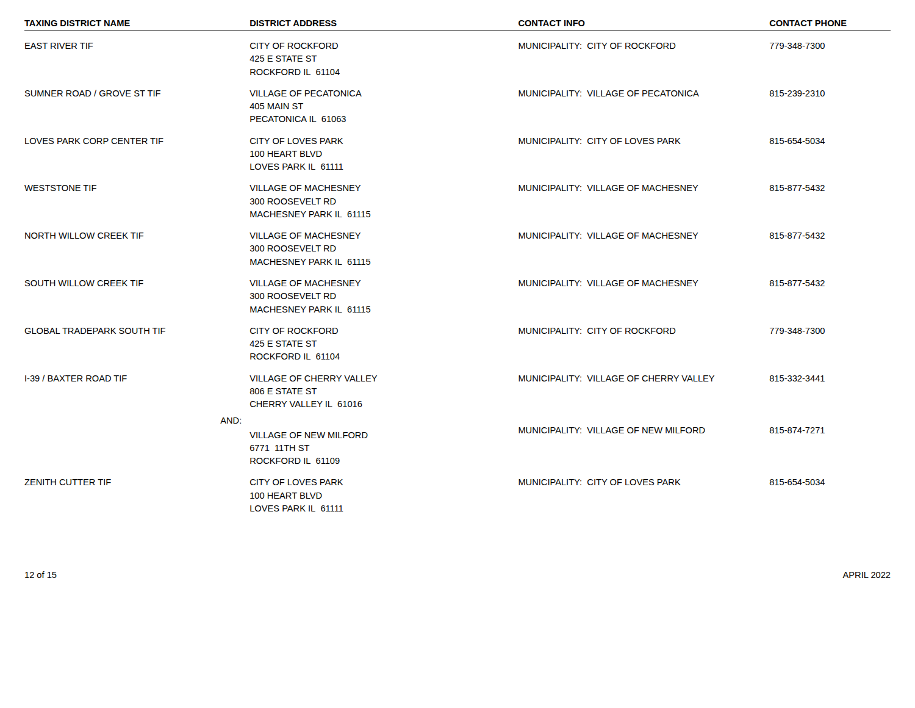| TAXING DISTRICT NAME | DISTRICT ADDRESS | CONTACT INFO | CONTACT PHONE |
| --- | --- | --- | --- |
| EAST RIVER TIF | CITY OF ROCKFORD 425 E STATE ST ROCKFORD IL 61104 | MUNICIPALITY: CITY OF ROCKFORD | 779-348-7300 |
| SUMNER ROAD / GROVE ST TIF | VILLAGE OF PECATONICA 405 MAIN ST PECATONICA IL 61063 | MUNICIPALITY: VILLAGE OF PECATONICA | 815-239-2310 |
| LOVES PARK CORP CENTER TIF | CITY OF LOVES PARK 100 HEART BLVD LOVES PARK IL 61111 | MUNICIPALITY: CITY OF LOVES PARK | 815-654-5034 |
| WESTSTONE TIF | VILLAGE OF MACHESNEY 300 ROOSEVELT RD MACHESNEY PARK IL 61115 | MUNICIPALITY: VILLAGE OF MACHESNEY | 815-877-5432 |
| NORTH WILLOW CREEK TIF | VILLAGE OF MACHESNEY 300 ROOSEVELT RD MACHESNEY PARK IL 61115 | MUNICIPALITY: VILLAGE OF MACHESNEY | 815-877-5432 |
| SOUTH WILLOW CREEK TIF | VILLAGE OF MACHESNEY 300 ROOSEVELT RD MACHESNEY PARK IL 61115 | MUNICIPALITY: VILLAGE OF MACHESNEY | 815-877-5432 |
| GLOBAL TRADEPARK SOUTH TIF | CITY OF ROCKFORD 425 E STATE ST ROCKFORD IL 61104 | MUNICIPALITY: CITY OF ROCKFORD | 779-348-7300 |
| I-39 / BAXTER ROAD TIF | VILLAGE OF CHERRY VALLEY 806 E STATE ST CHERRY VALLEY IL 61016 AND: VILLAGE OF NEW MILFORD 6771 11TH ST ROCKFORD IL 61109 | MUNICIPALITY: VILLAGE OF CHERRY VALLEY MUNICIPALITY: VILLAGE OF NEW MILFORD | 815-332-3441 815-874-7271 |
| ZENITH CUTTER TIF | CITY OF LOVES PARK 100 HEART BLVD LOVES PARK IL 61111 | MUNICIPALITY: CITY OF LOVES PARK | 815-654-5034 |
12 of 15 APRIL 2022